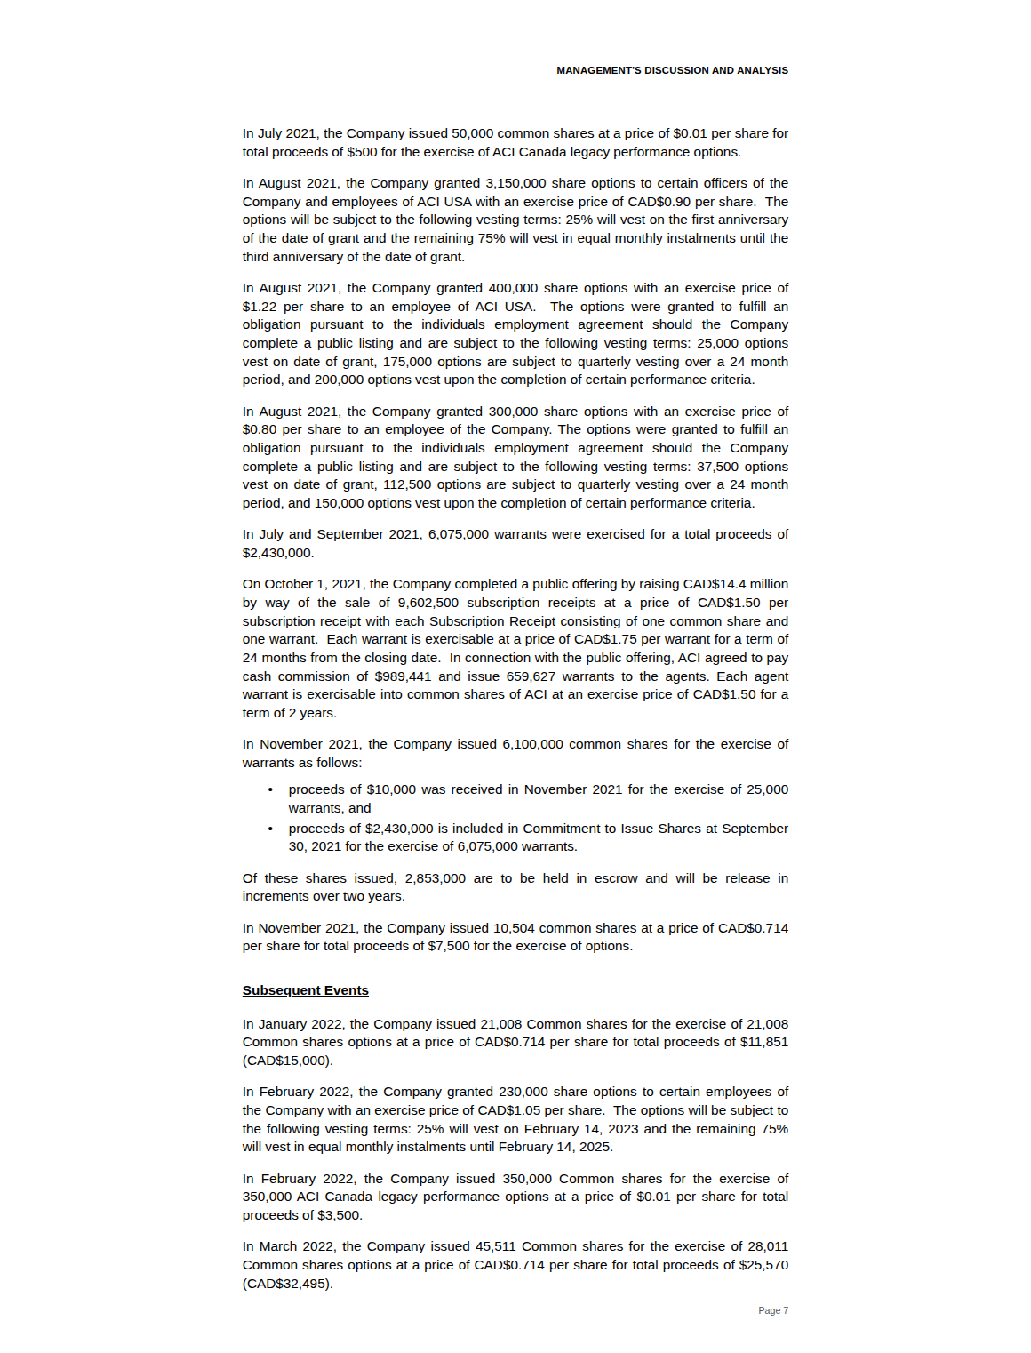MANAGEMENT'S DISCUSSION AND ANALYSIS
In July 2021, the Company issued 50,000 common shares at a price of $0.01 per share for total proceeds of $500 for the exercise of ACI Canada legacy performance options.
In August 2021, the Company granted 3,150,000 share options to certain officers of the Company and employees of ACI USA with an exercise price of CAD$0.90 per share. The options will be subject to the following vesting terms: 25% will vest on the first anniversary of the date of grant and the remaining 75% will vest in equal monthly instalments until the third anniversary of the date of grant.
In August 2021, the Company granted 400,000 share options with an exercise price of $1.22 per share to an employee of ACI USA. The options were granted to fulfill an obligation pursuant to the individuals employment agreement should the Company complete a public listing and are subject to the following vesting terms: 25,000 options vest on date of grant, 175,000 options are subject to quarterly vesting over a 24 month period, and 200,000 options vest upon the completion of certain performance criteria.
In August 2021, the Company granted 300,000 share options with an exercise price of $0.80 per share to an employee of the Company. The options were granted to fulfill an obligation pursuant to the individuals employment agreement should the Company complete a public listing and are subject to the following vesting terms: 37,500 options vest on date of grant, 112,500 options are subject to quarterly vesting over a 24 month period, and 150,000 options vest upon the completion of certain performance criteria.
In July and September 2021, 6,075,000 warrants were exercised for a total proceeds of $2,430,000.
On October 1, 2021, the Company completed a public offering by raising CAD$14.4 million by way of the sale of 9,602,500 subscription receipts at a price of CAD$1.50 per subscription receipt with each Subscription Receipt consisting of one common share and one warrant. Each warrant is exercisable at a price of CAD$1.75 per warrant for a term of 24 months from the closing date. In connection with the public offering, ACI agreed to pay cash commission of $989,441 and issue 659,627 warrants to the agents. Each agent warrant is exercisable into common shares of ACI at an exercise price of CAD$1.50 for a term of 2 years.
In November 2021, the Company issued 6,100,000 common shares for the exercise of warrants as follows:
proceeds of $10,000 was received in November 2021 for the exercise of 25,000 warrants, and
proceeds of $2,430,000 is included in Commitment to Issue Shares at September 30, 2021 for the exercise of 6,075,000 warrants.
Of these shares issued, 2,853,000 are to be held in escrow and will be release in increments over two years.
In November 2021, the Company issued 10,504 common shares at a price of CAD$0.714 per share for total proceeds of $7,500 for the exercise of options.
Subsequent Events
In January 2022, the Company issued 21,008 Common shares for the exercise of 21,008 Common shares options at a price of CAD$0.714 per share for total proceeds of $11,851 (CAD$15,000).
In February 2022, the Company granted 230,000 share options to certain employees of the Company with an exercise price of CAD$1.05 per share. The options will be subject to the following vesting terms: 25% will vest on February 14, 2023 and the remaining 75% will vest in equal monthly instalments until February 14, 2025.
In February 2022, the Company issued 350,000 Common shares for the exercise of 350,000 ACI Canada legacy performance options at a price of $0.01 per share for total proceeds of $3,500.
In March 2022, the Company issued 45,511 Common shares for the exercise of 28,011 Common shares options at a price of CAD$0.714 per share for total proceeds of $25,570 (CAD$32,495).
Page 7